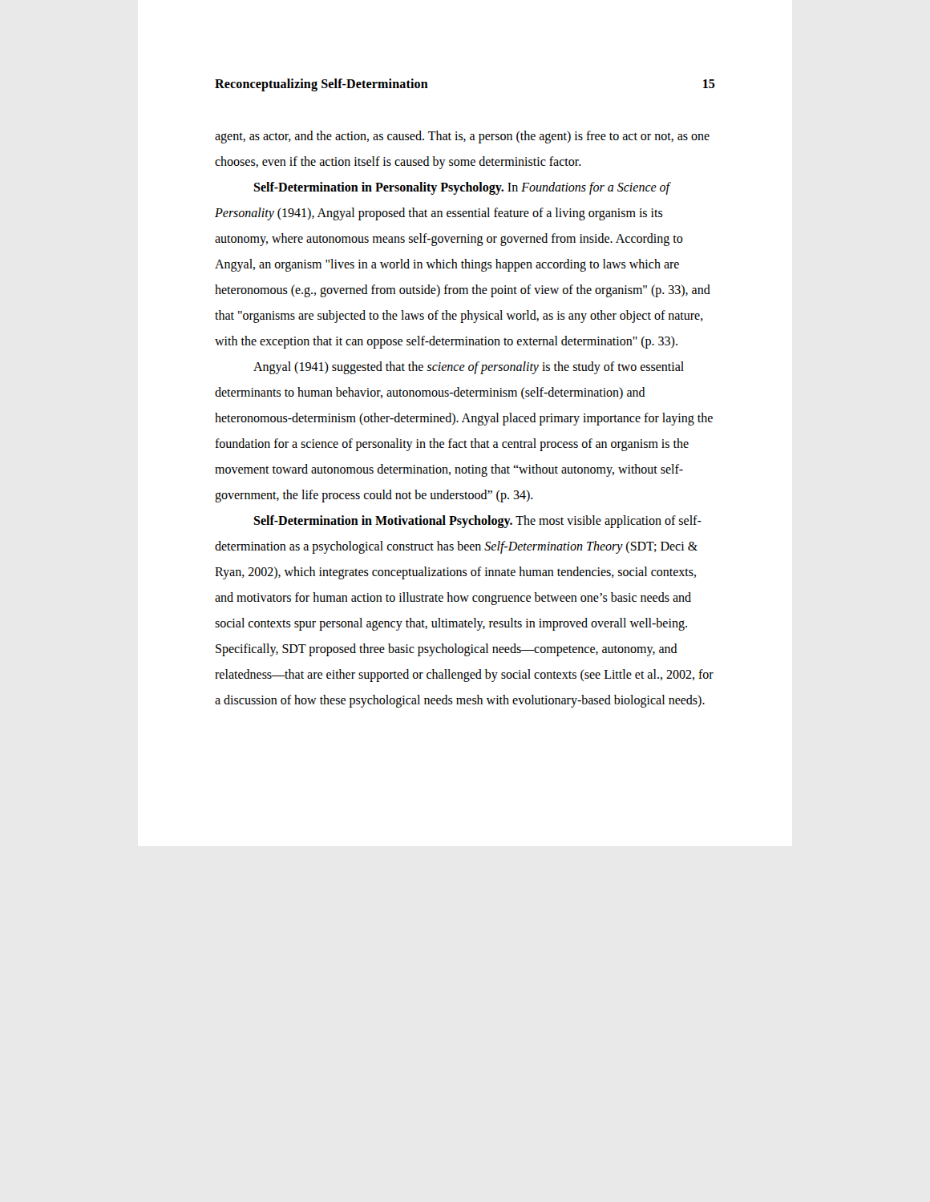Reconceptualizing Self-Determination 15
agent, as actor, and the action, as caused. That is, a person (the agent) is free to act or not, as one chooses, even if the action itself is caused by some deterministic factor.
Self-Determination in Personality Psychology. In Foundations for a Science of Personality (1941), Angyal proposed that an essential feature of a living organism is its autonomy, where autonomous means self-governing or governed from inside. According to Angyal, an organism "lives in a world in which things happen according to laws which are heteronomous (e.g., governed from outside) from the point of view of the organism" (p. 33), and that "organisms are subjected to the laws of the physical world, as is any other object of nature, with the exception that it can oppose self-determination to external determination" (p. 33).
Angyal (1941) suggested that the science of personality is the study of two essential determinants to human behavior, autonomous-determinism (self-determination) and heteronomous-determinism (other-determined). Angyal placed primary importance for laying the foundation for a science of personality in the fact that a central process of an organism is the movement toward autonomous determination, noting that “without autonomy, without self-government, the life process could not be understood” (p. 34).
Self-Determination in Motivational Psychology. The most visible application of self-determination as a psychological construct has been Self-Determination Theory (SDT; Deci & Ryan, 2002), which integrates conceptualizations of innate human tendencies, social contexts, and motivators for human action to illustrate how congruence between one’s basic needs and social contexts spur personal agency that, ultimately, results in improved overall well-being. Specifically, SDT proposed three basic psychological needs—competence, autonomy, and relatedness—that are either supported or challenged by social contexts (see Little et al., 2002, for a discussion of how these psychological needs mesh with evolutionary-based biological needs).